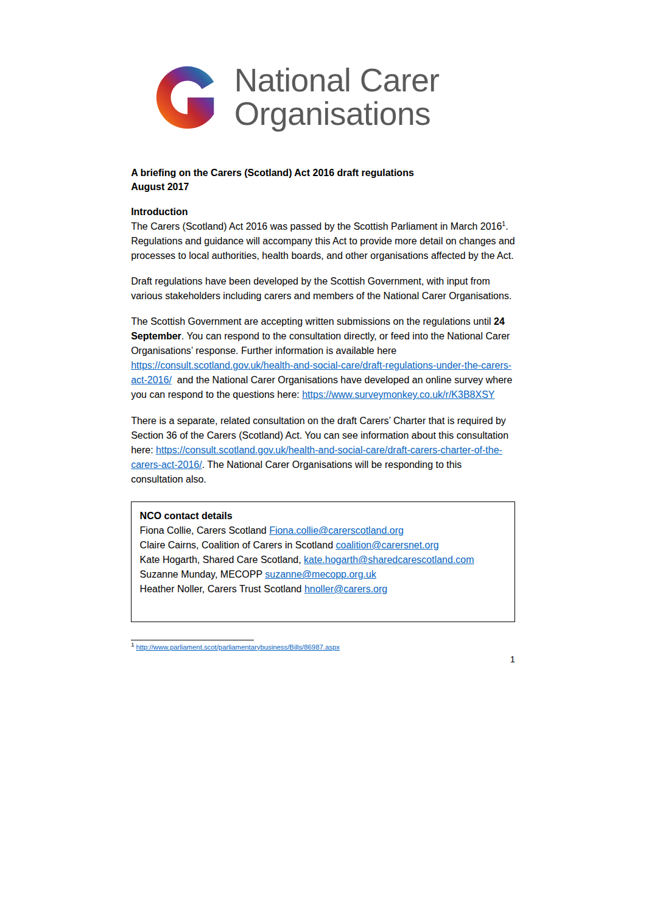National Carer
Organisations
A briefing on the Carers (Scotland) Act 2016 draft regulations
August 2017
Introduction
The Carers (Scotland) Act 2016 was passed by the Scottish Parliament in March 20161. Regulations and guidance will accompany this Act to provide more detail on changes and processes to local authorities, health boards, and other organisations affected by the Act.
Draft regulations have been developed by the Scottish Government, with input from various stakeholders including carers and members of the National Carer Organisations.
The Scottish Government are accepting written submissions on the regulations until 24 September. You can respond to the consultation directly, or feed into the National Carer Organisations’ response. Further information is available here https://consult.scotland.gov.uk/health-and-social-care/draft-regulations-under-the-carers-act-2016/ and the National Carer Organisations have developed an online survey where you can respond to the questions here: https://www.surveymonkey.co.uk/r/K3B8XSY
There is a separate, related consultation on the draft Carers’ Charter that is required by Section 36 of the Carers (Scotland) Act. You can see information about this consultation here: https://consult.scotland.gov.uk/health-and-social-care/draft-carers-charter-of-the-carers-act-2016/. The National Carer Organisations will be responding to this consultation also.
NCO contact details
Fiona Collie, Carers Scotland Fiona.collie@carerscotland.org
Claire Cairns, Coalition of Carers in Scotland coalition@carersnet.org
Kate Hogarth, Shared Care Scotland, kate.hogarth@sharedcarescotland.com
Suzanne Munday, MECOPP suzanne@mecopp.org.uk
Heather Noller, Carers Trust Scotland hnoller@carers.org
1 http://www.parliament.scot/parliamentarybusiness/Bills/86987.aspx
1